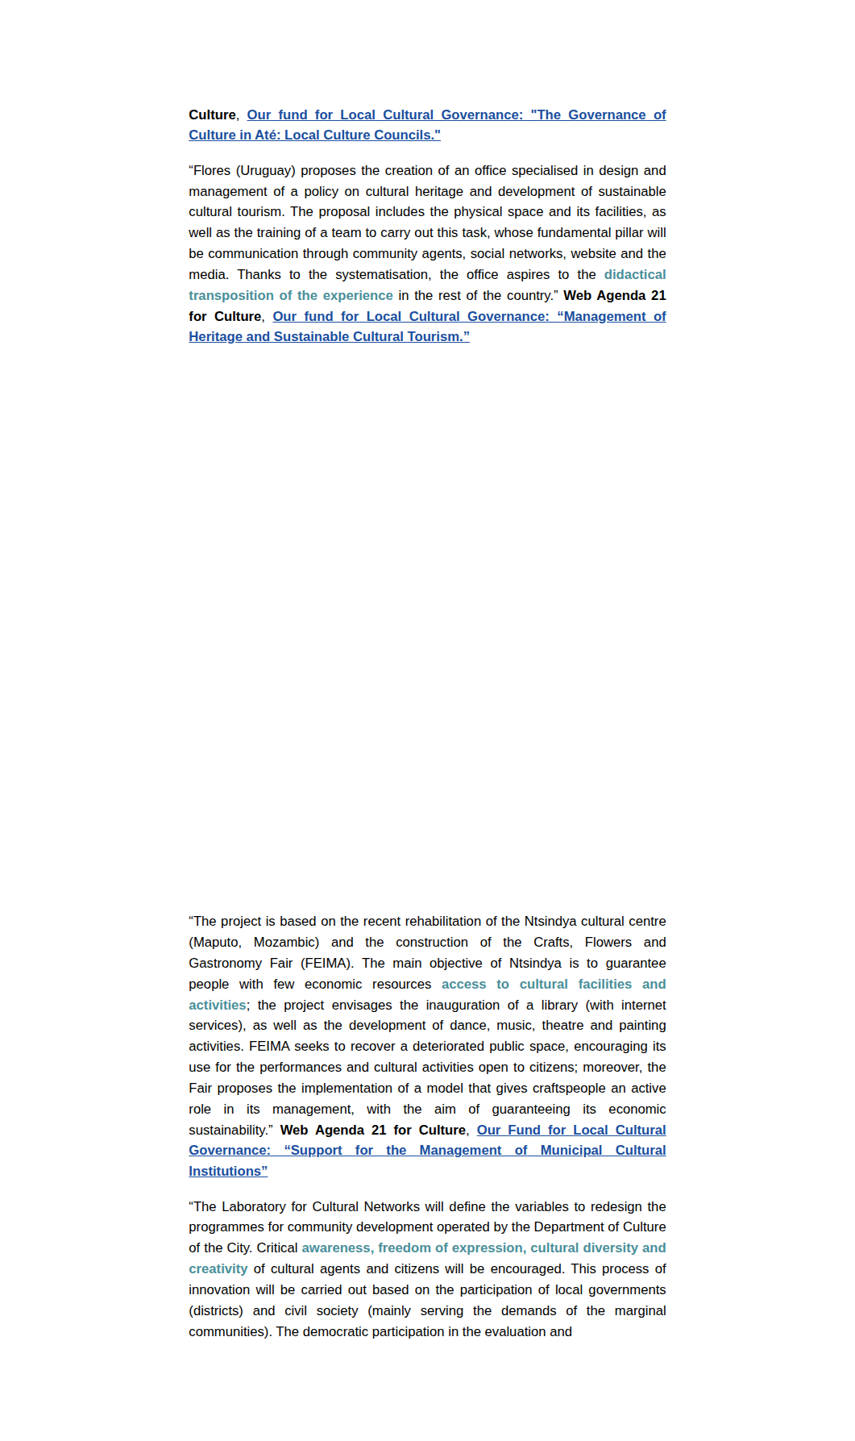Culture, Our fund for Local Cultural Governance: "The Governance of Culture in Até: Local Culture Councils."
“Flores (Uruguay) proposes the creation of an office specialised in design and management of a policy on cultural heritage and development of sustainable cultural tourism. The proposal includes the physical space and its facilities, as well as the training of a team to carry out this task, whose fundamental pillar will be communication through community agents, social networks, website and the media. Thanks to the systematisation, the office aspires to the didactical transposition of the experience in the rest of the country.” Web Agenda 21 for Culture, Our fund for Local Cultural Governance: “Management of Heritage and Sustainable Cultural Tourism.”
“The project is based on the recent rehabilitation of the Ntsindya cultural centre (Maputo, Mozambic) and the construction of the Crafts, Flowers and Gastronomy Fair (FEIMA). The main objective of Ntsindya is to guarantee people with few economic resources access to cultural facilities and activities; the project envisages the inauguration of a library (with internet services), as well as the development of dance, music, theatre and painting activities. FEIMA seeks to recover a deteriorated public space, encouraging its use for the performances and cultural activities open to citizens; moreover, the Fair proposes the implementation of a model that gives craftspeople an active role in its management, with the aim of guaranteeing its economic sustainability.” Web Agenda 21 for Culture, Our Fund for Local Cultural Governance: “Support for the Management of Municipal Cultural Institutions”
“The Laboratory for Cultural Networks will define the variables to redesign the programmes for community development operated by the Department of Culture of the City. Critical awareness, freedom of expression, cultural diversity and creativity of cultural agents and citizens will be encouraged. This process of innovation will be carried out based on the participation of local governments (districts) and civil society (mainly serving the demands of the marginal communities). The democratic participation in the evaluation and